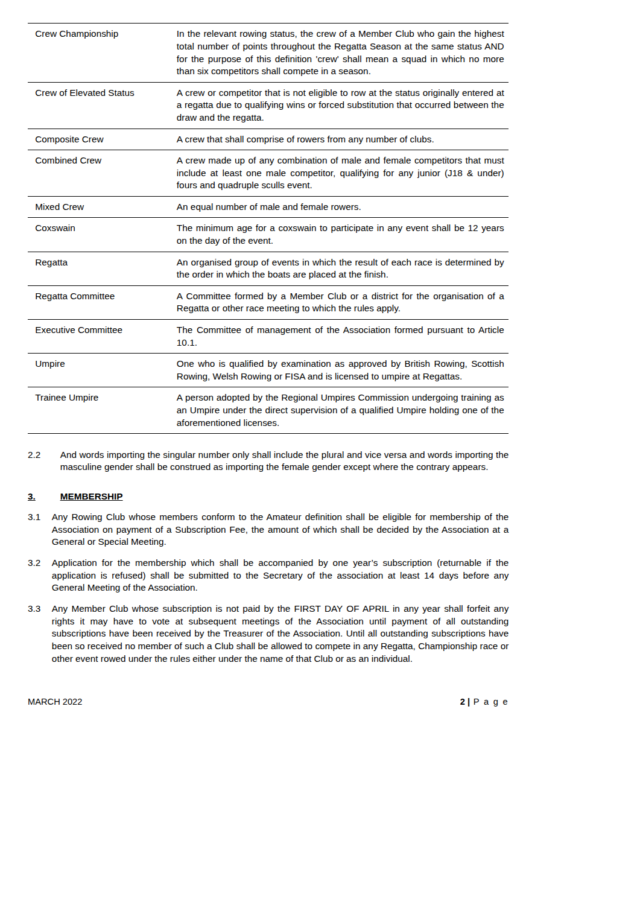| Crew Championship | In the relevant rowing status, the crew of a Member Club who gain the highest total number of points throughout the Regatta Season at the same status AND for the purpose of this definition 'crew' shall mean a squad in which no more than six competitors shall compete in a season. |
| Crew of Elevated Status | A crew or competitor that is not eligible to row at the status originally entered at a regatta due to qualifying wins or forced substitution that occurred between the draw and the regatta. |
| Composite Crew | A crew that shall comprise of rowers from any number of clubs. |
| Combined Crew | A crew made up of any combination of male and female competitors that must include at least one male competitor, qualifying for any junior (J18 & under) fours and quadruple sculls event. |
| Mixed Crew | An equal number of male and female rowers. |
| Coxswain | The minimum age for a coxswain to participate in any event shall be 12 years on the day of the event. |
| Regatta | An organised group of events in which the result of each race is determined by the order in which the boats are placed at the finish. |
| Regatta Committee | A Committee formed by a Member Club or a district for the organisation of a Regatta or other race meeting to which the rules apply. |
| Executive Committee | The Committee of management of the Association formed pursuant to Article 10.1. |
| Umpire | One who is qualified by examination as approved by British Rowing, Scottish Rowing, Welsh Rowing or FISA and is licensed to umpire at Regattas. |
| Trainee Umpire | A person adopted by the Regional Umpires Commission undergoing training as an Umpire under the direct supervision of a qualified Umpire holding one of the aforementioned licenses. |
2.2 And words importing the singular number only shall include the plural and vice versa and words importing the masculine gender shall be construed as importing the female gender except where the contrary appears.
3. MEMBERSHIP
3.1 Any Rowing Club whose members conform to the Amateur definition shall be eligible for membership of the Association on payment of a Subscription Fee, the amount of which shall be decided by the Association at a General or Special Meeting.
3.2 Application for the membership which shall be accompanied by one year’s subscription (returnable if the application is refused) shall be submitted to the Secretary of the association at least 14 days before any General Meeting of the Association.
3.3 Any Member Club whose subscription is not paid by the FIRST DAY OF APRIL in any year shall forfeit any rights it may have to vote at subsequent meetings of the Association until payment of all outstanding subscriptions have been received by the Treasurer of the Association. Until all outstanding subscriptions have been so received no member of such a Club shall be allowed to compete in any Regatta, Championship race or other event rowed under the rules either under the name of that Club or as an individual.
MARCH 2022 2 | P a g e